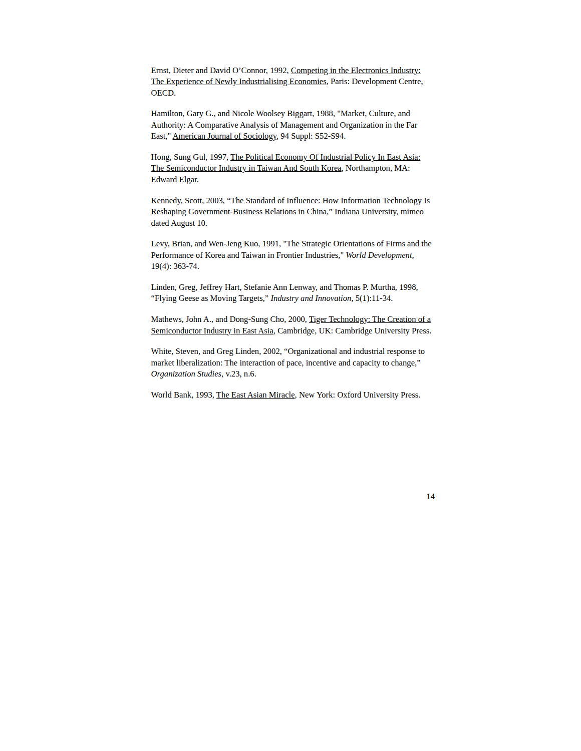Ernst, Dieter and David O’Connor, 1992, Competing in the Electronics Industry: The Experience of Newly Industrialising Economies, Paris: Development Centre, OECD.
Hamilton, Gary G., and Nicole Woolsey Biggart, 1988, "Market, Culture, and Authority: A Comparative Analysis of Management and Organization in the Far East," American Journal of Sociology, 94 Suppl: S52-S94.
Hong, Sung Gul, 1997, The Political Economy Of Industrial Policy In East Asia: The Semiconductor Industry in Taiwan And South Korea, Northampton, MA: Edward Elgar.
Kennedy, Scott, 2003, “The Standard of Influence: How Information Technology Is Reshaping Government-Business Relations in China,” Indiana University, mimeo dated August 10.
Levy, Brian, and Wen-Jeng Kuo, 1991, "The Strategic Orientations of Firms and the Performance of Korea and Taiwan in Frontier Industries," World Development, 19(4): 363-74.
Linden, Greg, Jeffrey Hart, Stefanie Ann Lenway, and Thomas P. Murtha, 1998, “Flying Geese as Moving Targets,” Industry and Innovation, 5(1):11-34.
Mathews, John A., and Dong-Sung Cho, 2000, Tiger Technology: The Creation of a Semiconductor Industry in East Asia, Cambridge, UK: Cambridge University Press.
White, Steven, and Greg Linden, 2002, “Organizational and industrial response to market liberalization: The interaction of pace, incentive and capacity to change,” Organization Studies, v.23, n.6.
World Bank, 1993, The East Asian Miracle, New York: Oxford University Press.
14